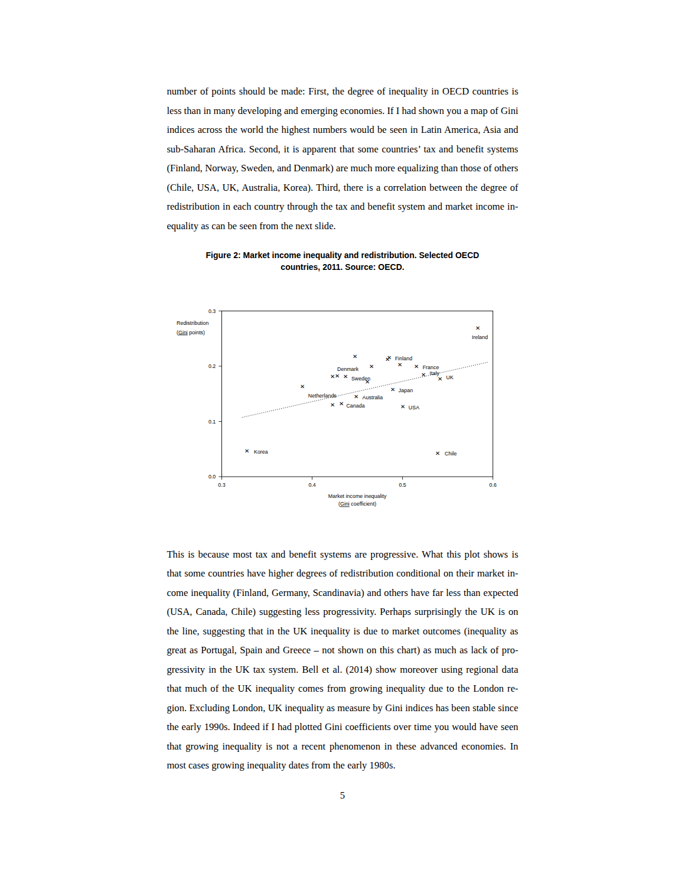number of points should be made: First, the degree of inequality in OECD countries is less than in many developing and emerging economies. If I had shown you a map of Gini indices across the world the highest numbers would be seen in Latin America, Asia and sub-Saharan Africa. Second, it is apparent that some countries’ tax and benefit systems (Finland, Norway, Sweden, and Denmark) are much more equalizing than those of others (Chile, USA, UK, Australia, Korea). Third, there is a correlation between the degree of redistribution in each country through the tax and benefit system and market income inequality as can be seen from the next slide.
Figure 2: Market income inequality and redistribution. Selected OECD countries, 2011. Source: OECD.
0.3 0.2 0.1 0.0 0.3 0.4 0.5 0.6 Redistribution (Gini points) Market income inequality (Gini coefficient) ✕ Ireland ✕ ✕ Finland ✕ ✕ ✕ France ✕ Italy ✕ UK ✕ Denmark ✕ ✕ ✕ Sweden ✕ ✕ Netherlands ✕ Japan ✕ Australia ✕ ✕ Canada ✕ USA ✕ Korea ✕ Chile
This is because most tax and benefit systems are progressive. What this plot shows is that some countries have higher degrees of redistribution conditional on their market income inequality (Finland, Germany, Scandinavia) and others have far less than expected (USA, Canada, Chile) suggesting less progressivity. Perhaps surprisingly the UK is on the line, suggesting that in the UK inequality is due to market outcomes (inequality as great as Portugal, Spain and Greece – not shown on this chart) as much as lack of progressivity in the UK tax system. Bell et al. (2014) show moreover using regional data that much of the UK inequality comes from growing inequality due to the London region. Excluding London, UK inequality as measure by Gini indices has been stable since the early 1990s. Indeed if I had plotted Gini coefficients over time you would have seen that growing inequality is not a recent phenomenon in these advanced economies. In most cases growing inequality dates from the early 1980s.
5